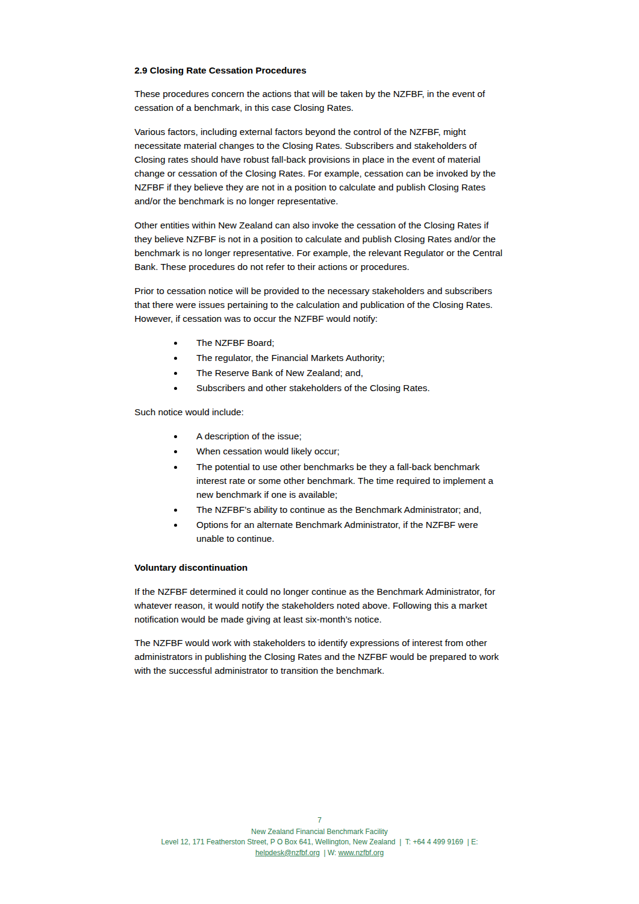2.9 Closing Rate Cessation Procedures
These procedures concern the actions that will be taken by the NZFBF, in the event of cessation of a benchmark, in this case Closing Rates.
Various factors, including external factors beyond the control of the NZFBF, might necessitate material changes to the Closing Rates. Subscribers and stakeholders of Closing rates should have robust fall-back provisions in place in the event of material change or cessation of the Closing Rates. For example, cessation can be invoked by the NZFBF if they believe they are not in a position to calculate and publish Closing Rates and/or the benchmark is no longer representative.
Other entities within New Zealand can also invoke the cessation of the Closing Rates if they believe NZFBF is not in a position to calculate and publish Closing Rates and/or the benchmark is no longer representative. For example, the relevant Regulator or the Central Bank. These procedures do not refer to their actions or procedures.
Prior to cessation notice will be provided to the necessary stakeholders and subscribers that there were issues pertaining to the calculation and publication of the Closing Rates. However, if cessation was to occur the NZFBF would notify:
The NZFBF Board;
The regulator, the Financial Markets Authority;
The Reserve Bank of New Zealand; and,
Subscribers and other stakeholders of the Closing Rates.
Such notice would include:
A description of the issue;
When cessation would likely occur;
The potential to use other benchmarks be they a fall-back benchmark interest rate or some other benchmark. The time required to implement a new benchmark if one is available;
The NZFBF’s ability to continue as the Benchmark Administrator; and,
Options for an alternate Benchmark Administrator, if the NZFBF were unable to continue.
Voluntary discontinuation
If the NZFBF determined it could no longer continue as the Benchmark Administrator, for whatever reason, it would notify the stakeholders noted above. Following this a market notification would be made giving at least six-month’s notice.
The NZFBF would work with stakeholders to identify expressions of interest from other administrators in publishing the Closing Rates and the NZFBF would be prepared to work with the successful administrator to transition the benchmark.
7
New Zealand Financial Benchmark Facility
Level 12, 171 Featherston Street, P O Box 641, Wellington, New Zealand | T: +64 4 499 9169 | E: helpdesk@nzfbf.org | W: www.nzfbf.org